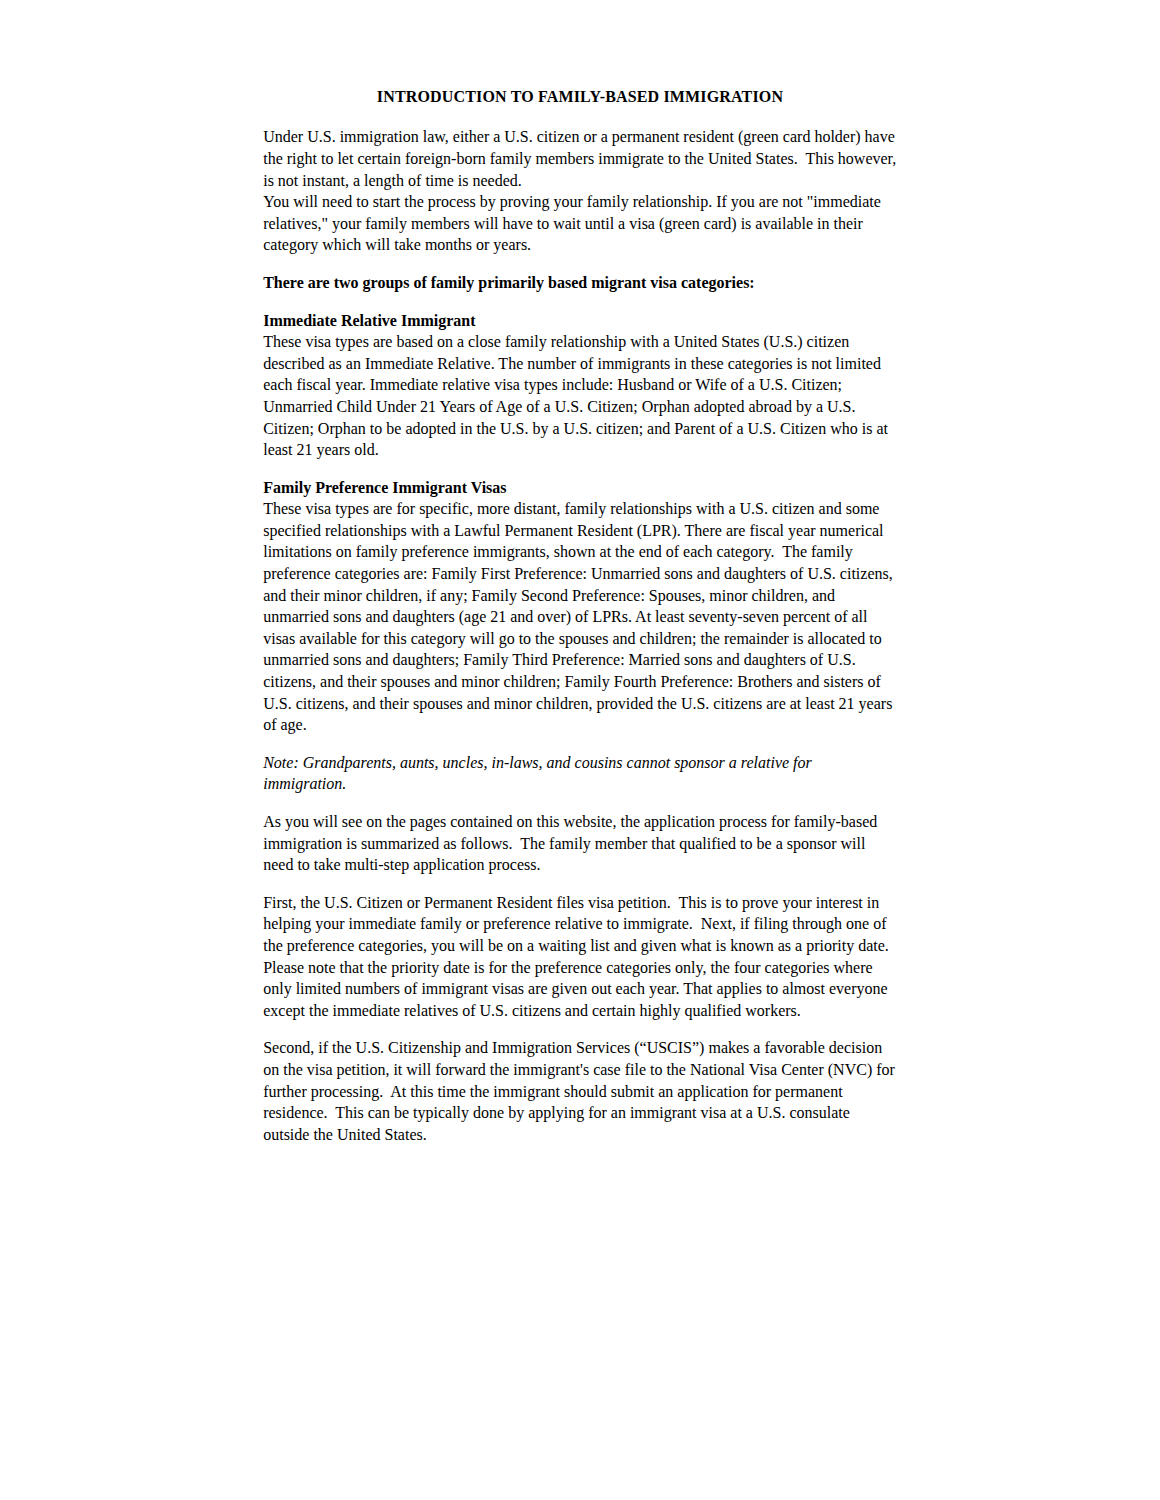Introduction to Family-Based Immigration
Under U.S. immigration law, either a U.S. citizen or a permanent resident (green card holder) have the right to let certain foreign-born family members immigrate to the United States. This however, is not instant, a length of time is needed.
You will need to start the process by proving your family relationship. If you are not "immediate relatives," your family members will have to wait until a visa (green card) is available in their category which will take months or years.
There are two groups of family primarily based migrant visa categories:
Immediate Relative Immigrant
These visa types are based on a close family relationship with a United States (U.S.) citizen described as an Immediate Relative. The number of immigrants in these categories is not limited each fiscal year. Immediate relative visa types include: Husband or Wife of a U.S. Citizen; Unmarried Child Under 21 Years of Age of a U.S. Citizen; Orphan adopted abroad by a U.S. Citizen; Orphan to be adopted in the U.S. by a U.S. citizen; and Parent of a U.S. Citizen who is at least 21 years old.
Family Preference Immigrant Visas
These visa types are for specific, more distant, family relationships with a U.S. citizen and some specified relationships with a Lawful Permanent Resident (LPR). There are fiscal year numerical limitations on family preference immigrants, shown at the end of each category. The family preference categories are: Family First Preference: Unmarried sons and daughters of U.S. citizens, and their minor children, if any; Family Second Preference: Spouses, minor children, and unmarried sons and daughters (age 21 and over) of LPRs. At least seventy-seven percent of all visas available for this category will go to the spouses and children; the remainder is allocated to unmarried sons and daughters; Family Third Preference: Married sons and daughters of U.S. citizens, and their spouses and minor children; Family Fourth Preference: Brothers and sisters of U.S. citizens, and their spouses and minor children, provided the U.S. citizens are at least 21 years of age.
Note: Grandparents, aunts, uncles, in-laws, and cousins cannot sponsor a relative for immigration.
As you will see on the pages contained on this website, the application process for family-based immigration is summarized as follows. The family member that qualified to be a sponsor will need to take multi-step application process.
First, the U.S. Citizen or Permanent Resident files visa petition. This is to prove your interest in helping your immediate family or preference relative to immigrate. Next, if filing through one of the preference categories, you will be on a waiting list and given what is known as a priority date. Please note that the priority date is for the preference categories only, the four categories where only limited numbers of immigrant visas are given out each year. That applies to almost everyone except the immediate relatives of U.S. citizens and certain highly qualified workers.
Second, if the U.S. Citizenship and Immigration Services (“USCIS”) makes a favorable decision on the visa petition, it will forward the immigrant's case file to the National Visa Center (NVC) for further processing. At this time the immigrant should submit an application for permanent residence. This can be typically done by applying for an immigrant visa at a U.S. consulate outside the United States.